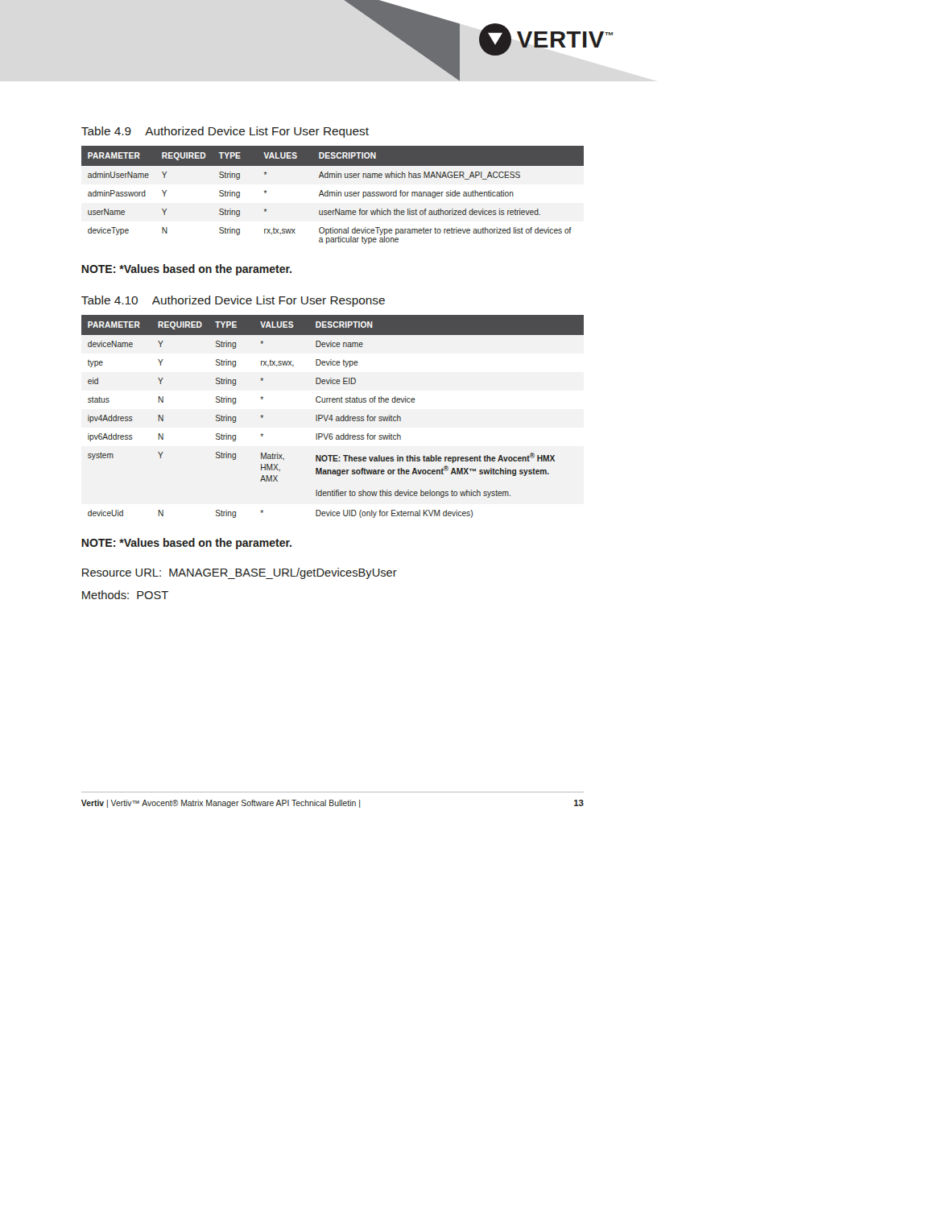VERTIV™
Table 4.9 Authorized Device List For User Request
| PARAMETER | REQUIRED | TYPE | VALUES | DESCRIPTION |
| --- | --- | --- | --- | --- |
| adminUserName | Y | String | * | Admin user name which has MANAGER_API_ACCESS |
| adminPassword | Y | String | * | Admin user password for manager side authentication |
| userName | Y | String | * | userName for which the list of authorized devices is retrieved. |
| deviceType | N | String | rx,tx,swx | Optional deviceType parameter to retrieve authorized list of devices of a particular type alone |
NOTE: *Values based on the parameter.
Table 4.10 Authorized Device List For User Response
| PARAMETER | REQUIRED | TYPE | VALUES | DESCRIPTION |
| --- | --- | --- | --- | --- |
| deviceName | Y | String | * | Device name |
| type | Y | String | rx,tx,swx, | Device type |
| eid | Y | String | * | Device EID |
| status | N | String | * | Current status of the device |
| ipv4Address | N | String | * | IPV4 address for switch |
| ipv6Address | N | String | * | IPV6 address for switch |
| system | Y | String | Matrix, HMX, AMX | NOTE: These values in this table represent the Avocent ® HMX Manager software or the Avocent ® AMX™ switching system. Identifier to show this device belongs to which system. |
| deviceUid | N | String | * | Device UID (only for External KVM devices) |
NOTE: *Values based on the parameter.
Resource URL: MANAGER_BASE_URL/getDevicesByUser
Methods: POST
Vertiv | Vertiv™ Avocent® Matrix Manager Software API Technical Bulletin |
13